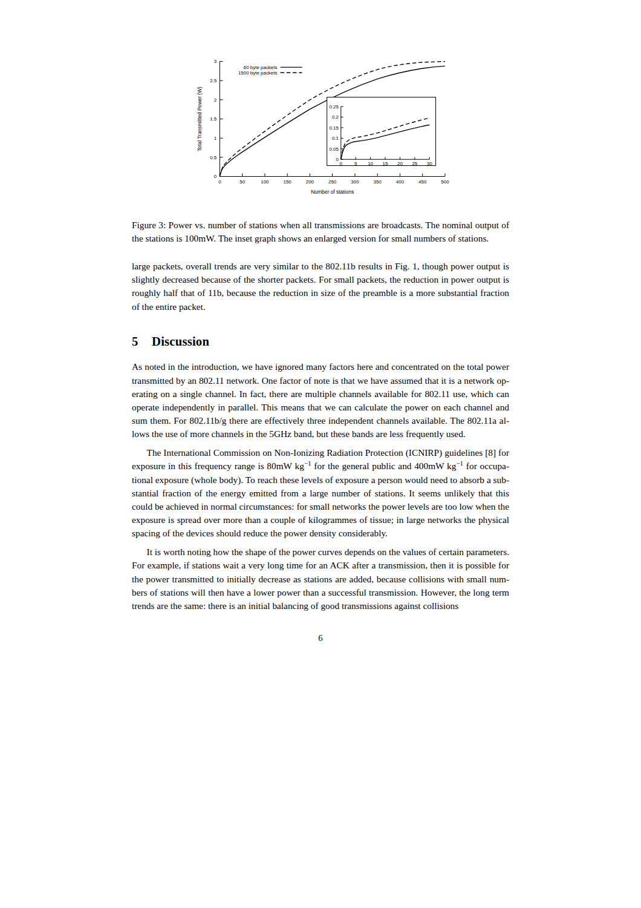0 0.5 1 1.5 2 2.5 3 0 50 100 150 200 250 300 350 400 450 500 Number of stations Total Transmitted Power (W) 60 byte packets 1500 byte packets 0 0.05 0.1 0.15 0.2 0.25 0 5 10 15 20 25 30
Figure 3: Power vs. number of stations when all transmissions are broadcasts. The nominal output of the stations is 100mW. The inset graph shows an enlarged version for small numbers of stations.
large packets, overall trends are very similar to the 802.11b results in Fig. 1, though power output is slightly decreased because of the shorter packets. For small packets, the reduction in power output is roughly half that of 11b, because the reduction in size of the preamble is a more substantial fraction of the entire packet.
5 Discussion
As noted in the introduction, we have ignored many factors here and concentrated on the total power transmitted by an 802.11 network. One factor of note is that we have assumed that it is a network operating on a single channel. In fact, there are multiple channels available for 802.11 use, which can operate independently in parallel. This means that we can calculate the power on each channel and sum them. For 802.11b/g there are effectively three independent channels available. The 802.11a allows the use of more channels in the 5GHz band, but these bands are less frequently used.
The International Commission on Non-Ionizing Radiation Protection (ICNIRP) guidelines [8] for exposure in this frequency range is 80mW kg−1 for the general public and 400mW kg−1 for occupational exposure (whole body). To reach these levels of exposure a person would need to absorb a substantial fraction of the energy emitted from a large number of stations. It seems unlikely that this could be achieved in normal circumstances: for small networks the power levels are too low when the exposure is spread over more than a couple of kilogrammes of tissue; in large networks the physical spacing of the devices should reduce the power density considerably.
It is worth noting how the shape of the power curves depends on the values of certain parameters. For example, if stations wait a very long time for an ACK after a transmission, then it is possible for the power transmitted to initially decrease as stations are added, because collisions with small numbers of stations will then have a lower power than a successful transmission. However, the long term trends are the same: there is an initial balancing of good transmissions against collisions
6